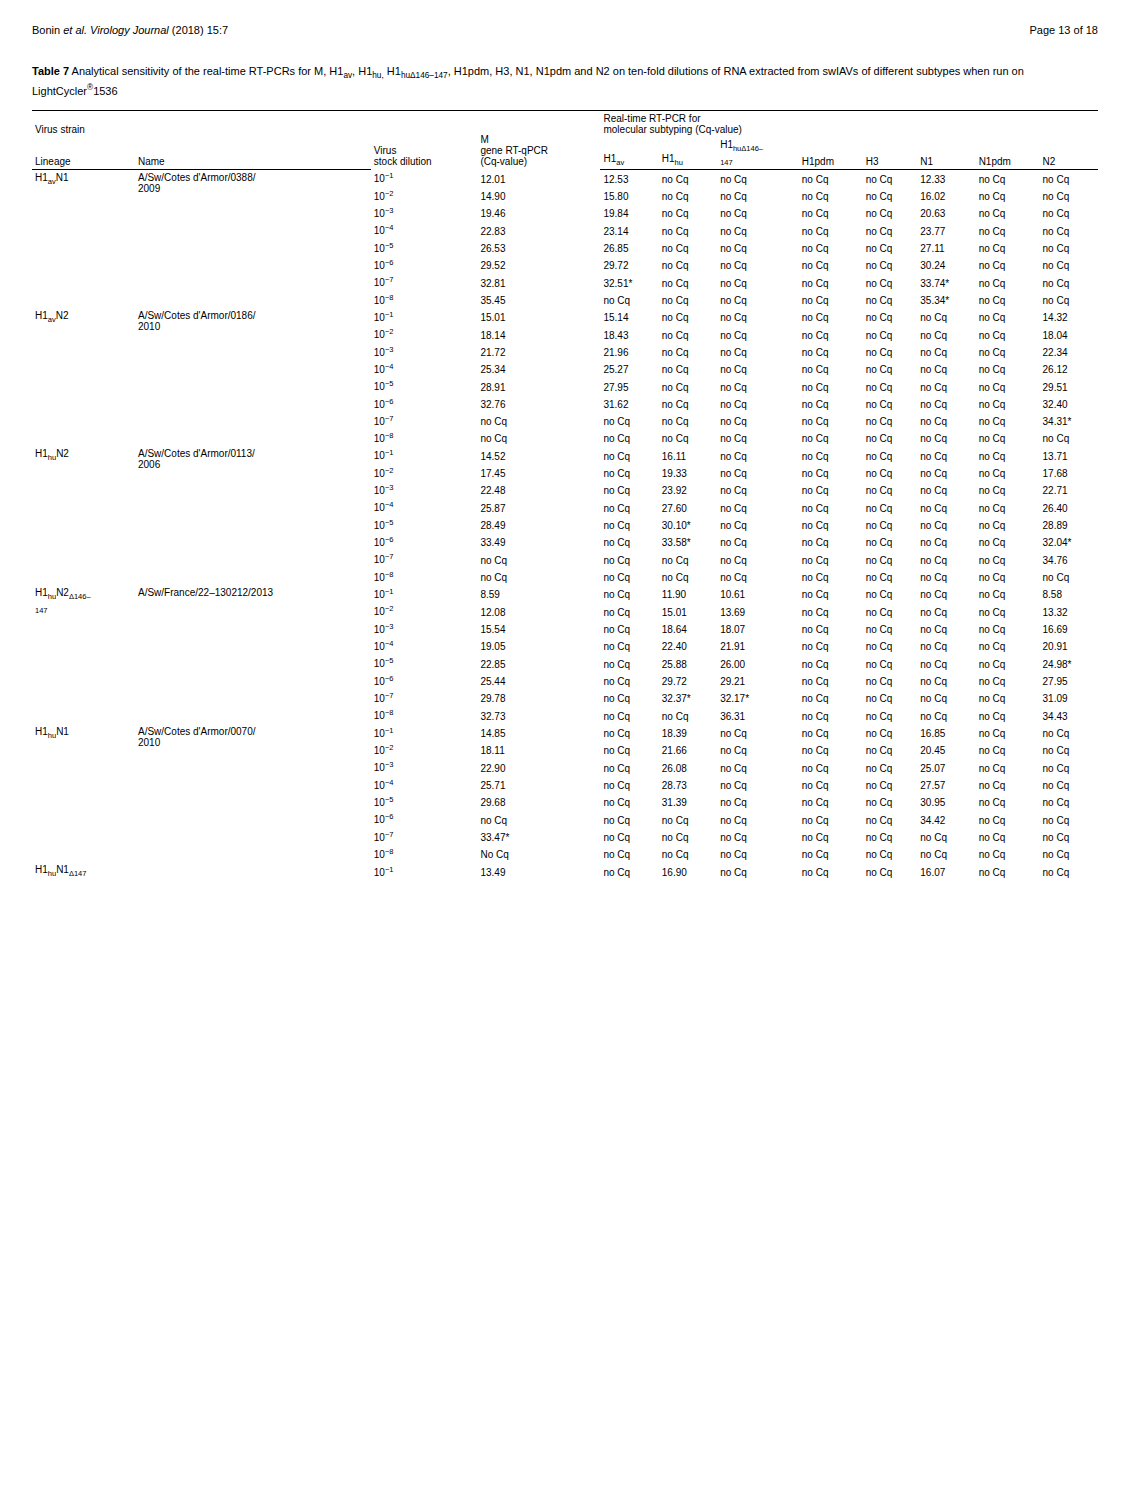Bonin et al. Virology Journal (2018) 15:7
Page 13 of 18
Table 7 Analytical sensitivity of the real-time RT-PCRs for M, H1av, H1hu, H1huΔ146–147, H1pdm, H3, N1, N1pdm and N2 on ten-fold dilutions of RNA extracted from swIAVs of different subtypes when run on LightCycler®1536
| Virus strain | Virus stock dilution | M gene RT-qPCR (Cq-value) | Real-time RT-PCR for molecular subtyping (Cq-value) |
| --- | --- | --- | --- |
| Lineage | Name | H1 av | H1 hu | H1 huΔ146– 147 | H1pdm | H3 | N1 | N1pdm | N2 |
| H1 av N1 | A/Sw/Cotes d'Armor/0388/ 2009 | 10 −1 | 12.01 | 12.53 | no Cq | no Cq | no Cq | no Cq | 12.33 | no Cq | no Cq |
| 10 −2 | 14.90 | 15.80 | no Cq | no Cq | no Cq | no Cq | 16.02 | no Cq | no Cq |
| 10 −3 | 19.46 | 19.84 | no Cq | no Cq | no Cq | no Cq | 20.63 | no Cq | no Cq |
| 10 −4 | 22.83 | 23.14 | no Cq | no Cq | no Cq | no Cq | 23.77 | no Cq | no Cq |
| 10 −5 | 26.53 | 26.85 | no Cq | no Cq | no Cq | no Cq | 27.11 | no Cq | no Cq |
| 10 −6 | 29.52 | 29.72 | no Cq | no Cq | no Cq | no Cq | 30.24 | no Cq | no Cq |
| 10 −7 | 32.81 | 32.51* | no Cq | no Cq | no Cq | no Cq | 33.74* | no Cq | no Cq |
| 10 −8 | 35.45 | no Cq | no Cq | no Cq | no Cq | no Cq | 35.34* | no Cq | no Cq |
| H1 av N2 | A/Sw/Cotes d'Armor/0186/ 2010 | 10 −1 | 15.01 | 15.14 | no Cq | no Cq | no Cq | no Cq | no Cq | no Cq | 14.32 |
| 10 −2 | 18.14 | 18.43 | no Cq | no Cq | no Cq | no Cq | no Cq | no Cq | 18.04 |
| 10 −3 | 21.72 | 21.96 | no Cq | no Cq | no Cq | no Cq | no Cq | no Cq | 22.34 |
| 10 −4 | 25.34 | 25.27 | no Cq | no Cq | no Cq | no Cq | no Cq | no Cq | 26.12 |
| 10 −5 | 28.91 | 27.95 | no Cq | no Cq | no Cq | no Cq | no Cq | no Cq | 29.51 |
| 10 −6 | 32.76 | 31.62 | no Cq | no Cq | no Cq | no Cq | no Cq | no Cq | 32.40 |
| 10 −7 | no Cq | no Cq | no Cq | no Cq | no Cq | no Cq | no Cq | no Cq | 34.31* |
| 10 −8 | no Cq | no Cq | no Cq | no Cq | no Cq | no Cq | no Cq | no Cq | no Cq |
| H1 hu N2 | A/Sw/Cotes d'Armor/0113/ 2006 | 10 −1 | 14.52 | no Cq | 16.11 | no Cq | no Cq | no Cq | no Cq | no Cq | 13.71 |
| 10 −2 | 17.45 | no Cq | 19.33 | no Cq | no Cq | no Cq | no Cq | no Cq | 17.68 |
| 10 −3 | 22.48 | no Cq | 23.92 | no Cq | no Cq | no Cq | no Cq | no Cq | 22.71 |
| 10 −4 | 25.87 | no Cq | 27.60 | no Cq | no Cq | no Cq | no Cq | no Cq | 26.40 |
| 10 −5 | 28.49 | no Cq | 30.10* | no Cq | no Cq | no Cq | no Cq | no Cq | 28.89 |
| 10 −6 | 33.49 | no Cq | 33.58* | no Cq | no Cq | no Cq | no Cq | no Cq | 32.04* |
| 10 −7 | no Cq | no Cq | no Cq | no Cq | no Cq | no Cq | no Cq | no Cq | 34.76 |
| 10 −8 | no Cq | no Cq | no Cq | no Cq | no Cq | no Cq | no Cq | no Cq | no Cq |
| H1 hu N2 Δ146– 147 | A/Sw/France/22–130212/2013 | 10 −1 | 8.59 | no Cq | 11.90 | 10.61 | no Cq | no Cq | no Cq | no Cq | 8.58 |
| 10 −2 | 12.08 | no Cq | 15.01 | 13.69 | no Cq | no Cq | no Cq | no Cq | 13.32 |
| 10 −3 | 15.54 | no Cq | 18.64 | 18.07 | no Cq | no Cq | no Cq | no Cq | 16.69 |
| 10 −4 | 19.05 | no Cq | 22.40 | 21.91 | no Cq | no Cq | no Cq | no Cq | 20.91 |
| 10 −5 | 22.85 | no Cq | 25.88 | 26.00 | no Cq | no Cq | no Cq | no Cq | 24.98* |
| 10 −6 | 25.44 | no Cq | 29.72 | 29.21 | no Cq | no Cq | no Cq | no Cq | 27.95 |
| 10 −7 | 29.78 | no Cq | 32.37* | 32.17* | no Cq | no Cq | no Cq | no Cq | 31.09 |
| 10 −8 | 32.73 | no Cq | no Cq | 36.31 | no Cq | no Cq | no Cq | no Cq | 34.43 |
| H1 hu N1 | A/Sw/Cotes d'Armor/0070/ 2010 | 10 −1 | 14.85 | no Cq | 18.39 | no Cq | no Cq | no Cq | 16.85 | no Cq | no Cq |
| 10 −2 | 18.11 | no Cq | 21.66 | no Cq | no Cq | no Cq | 20.45 | no Cq | no Cq |
| 10 −3 | 22.90 | no Cq | 26.08 | no Cq | no Cq | no Cq | 25.07 | no Cq | no Cq |
| 10 −4 | 25.71 | no Cq | 28.73 | no Cq | no Cq | no Cq | 27.57 | no Cq | no Cq |
| 10 −5 | 29.68 | no Cq | 31.39 | no Cq | no Cq | no Cq | 30.95 | no Cq | no Cq |
| 10 −6 | no Cq | no Cq | no Cq | no Cq | no Cq | no Cq | 34.42 | no Cq | no Cq |
| 10 −7 | 33.47* | no Cq | no Cq | no Cq | no Cq | no Cq | no Cq | no Cq | no Cq |
| 10 −8 | No Cq | no Cq | no Cq | no Cq | no Cq | no Cq | no Cq | no Cq | no Cq |
| H1 hu N1 Δ147 | | 10 −1 | 13.49 | no Cq | 16.90 | no Cq | no Cq | no Cq | 16.07 | no Cq | no Cq |